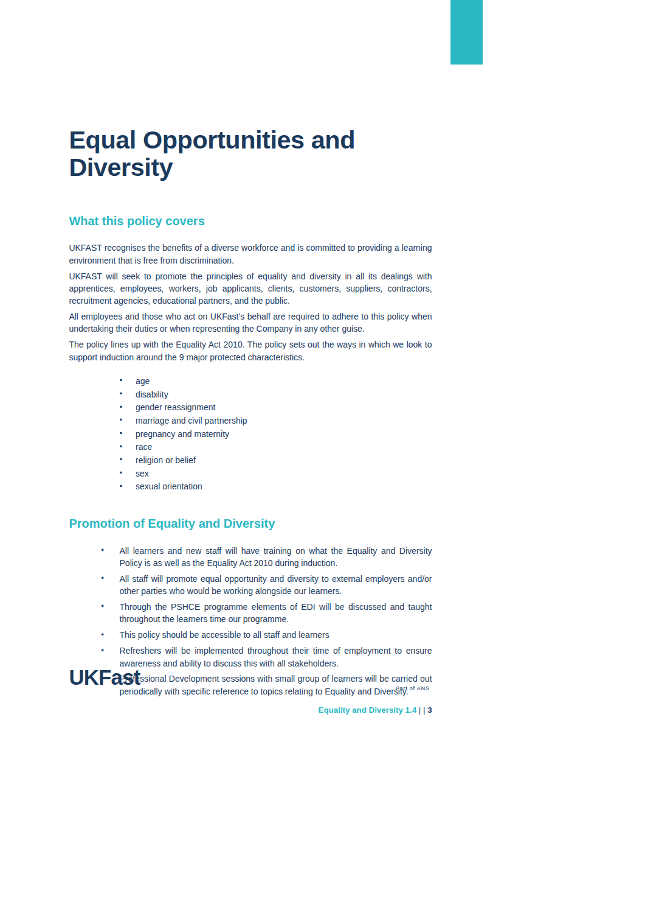Equal Opportunities and Diversity
What this policy covers
UKFAST recognises the benefits of a diverse workforce and is committed to providing a learning environment that is free from discrimination.
UKFAST will seek to promote the principles of equality and diversity in all its dealings with apprentices, employees, workers, job applicants, clients, customers, suppliers, contractors, recruitment agencies, educational partners, and the public.
All employees and those who act on UKFast's behalf are required to adhere to this policy when undertaking their duties or when representing the Company in any other guise.
The policy lines up with the Equality Act 2010. The policy sets out the ways in which we look to support induction around the 9 major protected characteristics.
age
disability
gender reassignment
marriage and civil partnership
pregnancy and maternity
race
religion or belief
sex
sexual orientation
Promotion of Equality and Diversity
All learners and new staff will have training on what the Equality and Diversity Policy is as well as the Equality Act 2010 during induction.
All staff will promote equal opportunity and diversity to external employers and/or other parties who would be working alongside our learners.
Through the PSHCE programme elements of EDI will be discussed and taught throughout the learners time our programme.
This policy should be accessible to all staff and learners
Refreshers will be implemented throughout their time of employment to ensure awareness and ability to discuss this with all stakeholders.
Professional Development sessions with small group of learners will be carried out periodically with specific reference to topics relating to Equality and Diversity.
UKFastPart of ANS
Equality and Diversity 1.4 | | 3